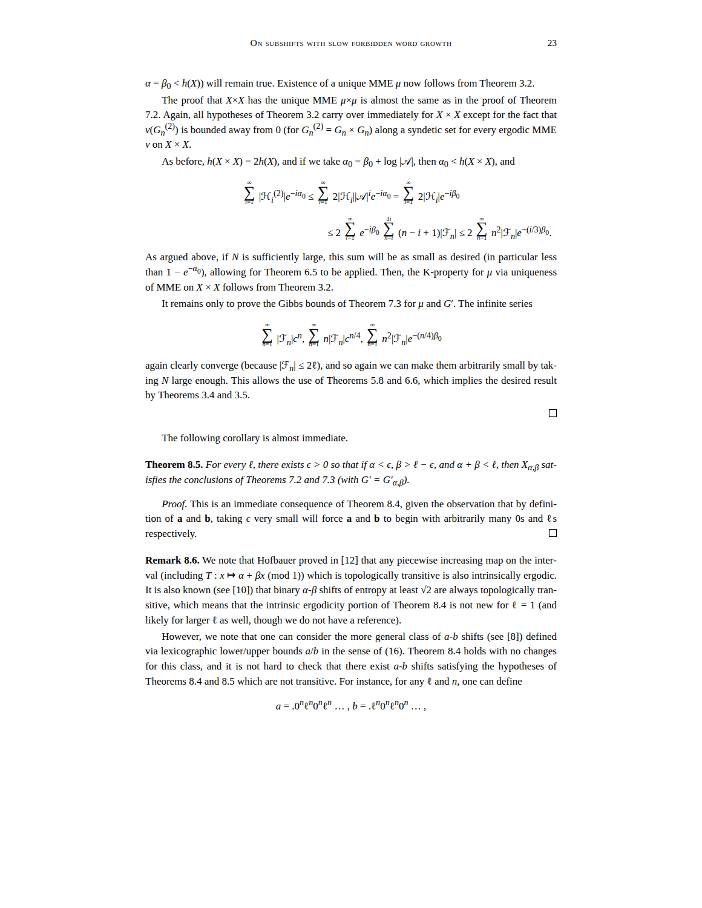On subshifts with slow forbidden word growth 23
α = β0 < h(X)) will remain true. Existence of a unique MME μ now follows from Theorem 3.2.
The proof that X×X has the unique MME μ×μ is almost the same as in the proof of Theorem 7.2. Again, all hypotheses of Theorem 3.2 carry over immediately for X × X except for the fact that ν(Gn(2)) is bounded away from 0 (for Gn(2) = Gn × Gn) along a syndetic set for every ergodic MME ν on X × X.
As before, h(X × X) = 2h(X), and if we take α0 = β0 + log |𝒜|, then α0 < h(X × X), and
∞∑i=1 |ℋi(2)|e−iα0 ≤ ∞∑i=1 2|ℋi||𝒜|ie−iα0 = ∞∑i=1 2|ℋi|e−iβ0
≤ 2 ∞∑i=1 e−iβ0 3i∑n=i (n − i + 1)|ℱn| ≤ 2 ∞∑n=1 n2|ℱn|e−(i/3)β0.
As argued above, if N is sufficiently large, this sum will be as small as desired (in particular less than 1 − e−α0), allowing for Theorem 6.5 to be applied. Then, the K-property for μ via uniqueness of MME on X × X follows from Theorem 3.2.
It remains only to prove the Gibbs bounds of Theorem 7.3 for μ and G′. The infinite series
∞∑n=1 |ℱn|cn, ∞∑n=1 n|ℱn|cn/4, ∞∑n=1 n2|ℱn|e−(n/4)β0
again clearly converge (because |ℱn| ≤ 2ℓ), and so again we can make them arbitrarily small by taking N large enough. This allows the use of Theorems 5.8 and 6.6, which implies the desired result by Theorems 3.4 and 3.5.
The following corollary is almost immediate.
Theorem 8.5. For every ℓ, there exists ϵ > 0 so that if α < ϵ, β > ℓ − ϵ, and α + β < ℓ, then Xα,β satisfies the conclusions of Theorems 7.2 and 7.3 (with G′ = G′α,β).
Proof. This is an immediate consequence of Theorem 8.4, given the observation that by definition of a and b, taking ϵ very small will force a and b to begin with arbitrarily many 0s and ℓs respectively.
Remark 8.6. We note that Hofbauer proved in [12] that any piecewise increasing map on the interval (including T : x ↦ α + βx (mod 1)) which is topologically transitive is also intrinsically ergodic. It is also known (see [10]) that binary α-β shifts of entropy at least √2 are always topologically transitive, which means that the intrinsic ergodicity portion of Theorem 8.4 is not new for ℓ = 1 (and likely for larger ℓ as well, though we do not have a reference).
However, we note that one can consider the more general class of a-b shifts (see [8]) defined via lexicographic lower/upper bounds a/b in the sense of (16). Theorem 8.4 holds with no changes for this class, and it is not hard to check that there exist a-b shifts satisfying the hypotheses of Theorems 8.4 and 8.5 which are not transitive. For instance, for any ℓ and n, one can define
a = .0nℓn0nℓn … , b = .ℓn0nℓn0n … ,